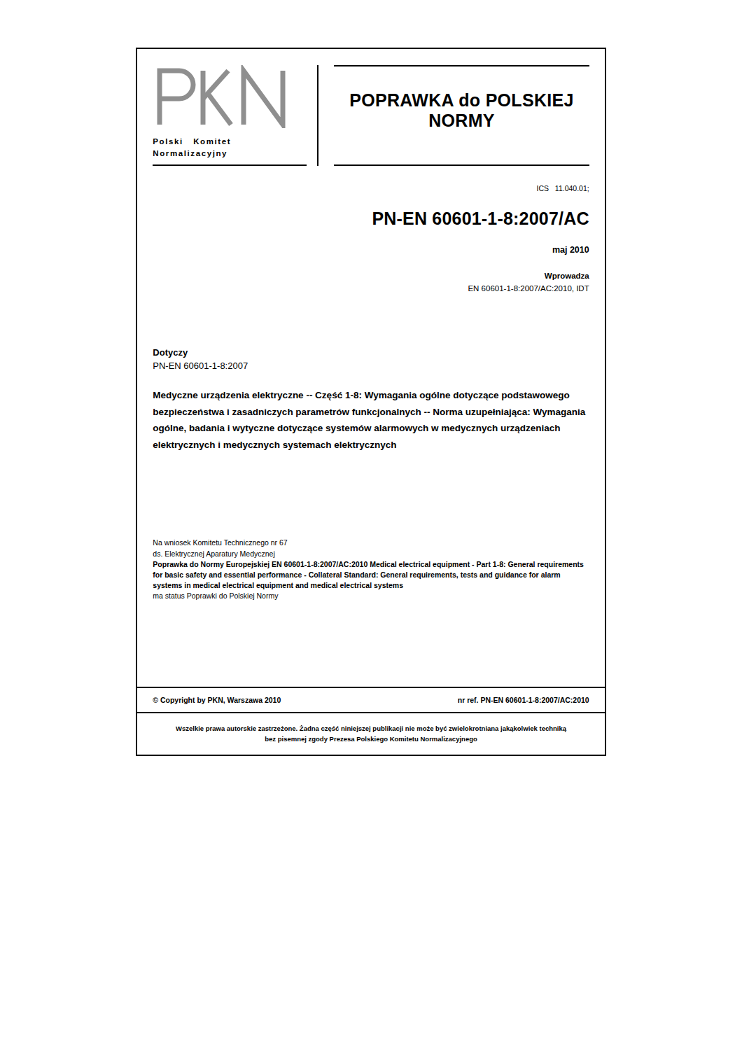Polski Komitet
Normalizacyjny
POPRAWKA do POLSKIEJ NORMY
ICS 11.040.01;
PN-EN 60601-1-8:2007/AC
maj 2010
Wprowadza
EN 60601-1-8:2007/AC:2010, IDT
Dotyczy
PN-EN 60601-1-8:2007
Medyczne urządzenia elektryczne -- Część 1-8: Wymagania ogólne dotyczące podstawowego bezpieczeństwa i zasadniczych parametrów funkcjonalnych -- Norma uzupełniająca: Wymagania ogólne, badania i wytyczne dotyczące systemów alarmowych w medycznych urządzeniach elektrycznych i medycznych systemach elektrycznych
Na wniosek Komitetu Technicznego nr 67
ds. Elektrycznej Aparatury Medycznej
Poprawka do Normy Europejskiej EN 60601-1-8:2007/AC:2010 Medical electrical equipment - Part 1-8: General requirements for basic safety and essential performance - Collateral Standard: General requirements, tests and guidance for alarm systems in medical electrical equipment and medical electrical systems
ma status Poprawki do Polskiej Normy
© Copyright by PKN, Warszawa 2010
nr ref. PN-EN 60601-1-8:2007/AC:2010
Wszelkie prawa autorskie zastrzeżone. Żadna część niniejszej publikacji nie może być zwielokrotniana jakąkolwiek techniką
bez pisemnej zgody Prezesa Polskiego Komitetu Normalizacyjnego